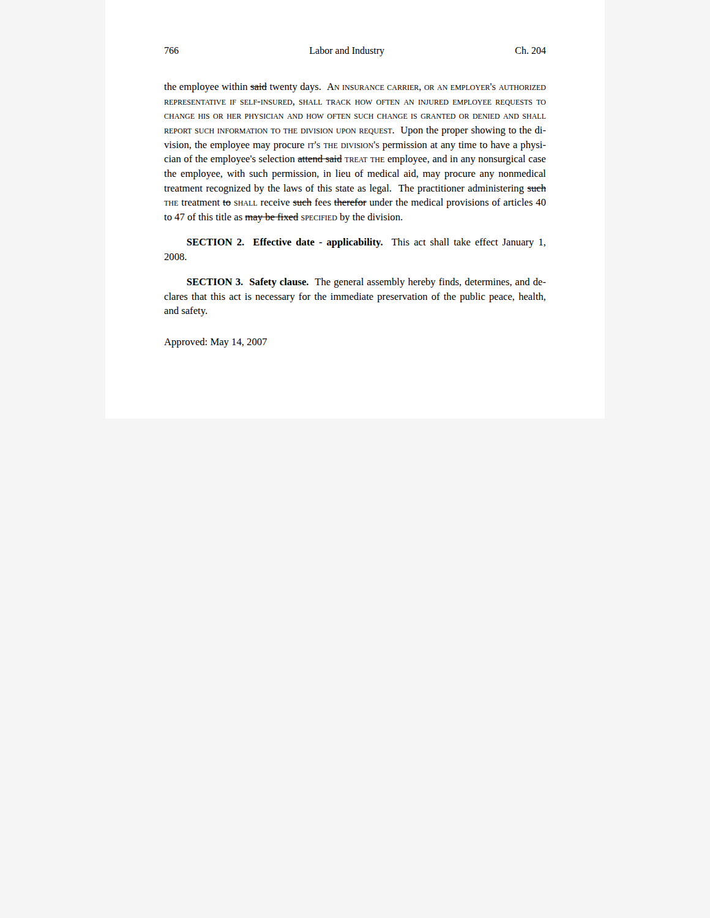766 Labor and Industry Ch. 204
the employee within said twenty days. An insurance carrier, or an employer's authorized representative if self-insured, shall track how often an injured employee requests to change his or her physician and how often such change is granted or denied and shall report such information to the division upon request. Upon the proper showing to the division, the employee may procure it's the division's permission at any time to have a physician of the employee's selection attend said treat the employee, and in any nonsurgical case the employee, with such permission, in lieu of medical aid, may procure any nonmedical treatment recognized by the laws of this state as legal. The practitioner administering such the treatment to shall receive such fees therefor under the medical provisions of articles 40 to 47 of this title as may be fixed specified by the division.
SECTION 2. Effective date - applicability. This act shall take effect January 1, 2008.
SECTION 3. Safety clause. The general assembly hereby finds, determines, and declares that this act is necessary for the immediate preservation of the public peace, health, and safety.
Approved: May 14, 2007